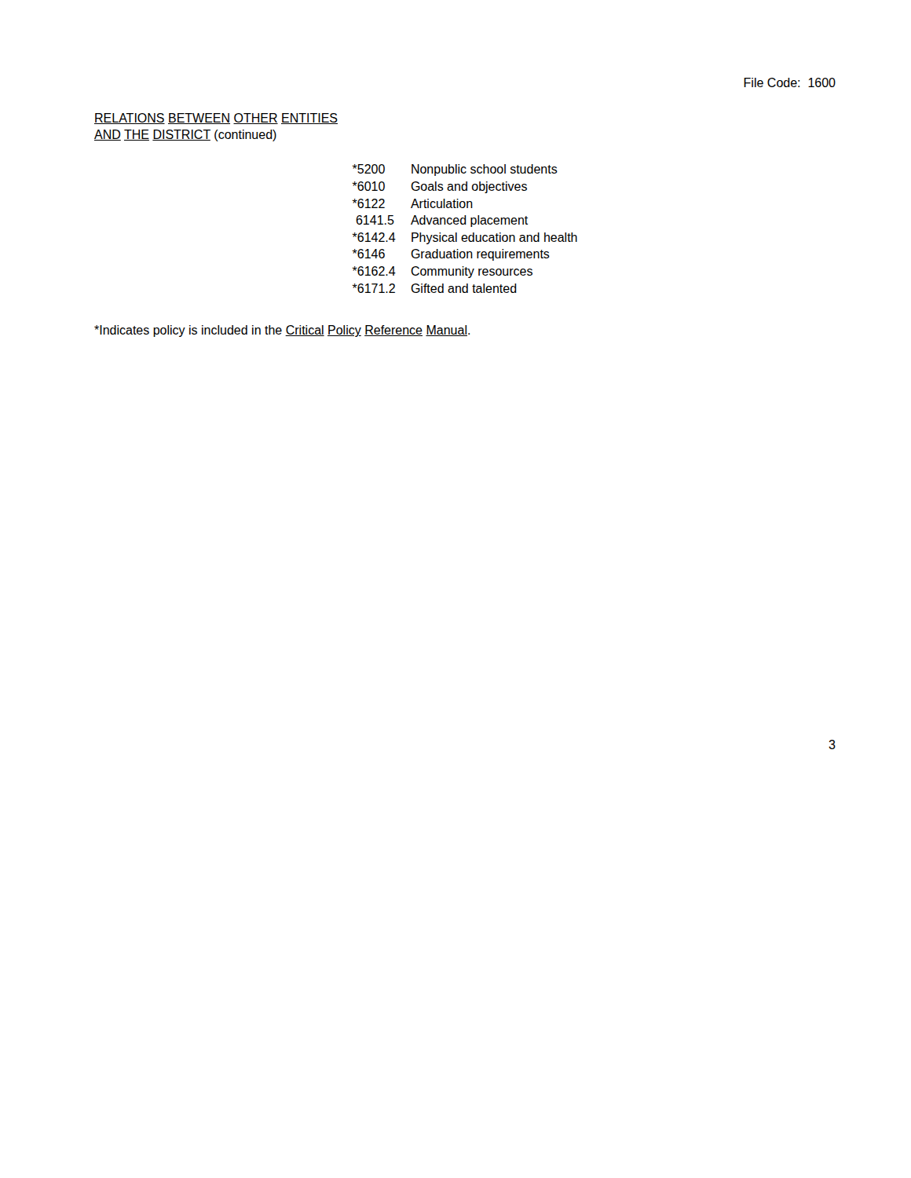File Code: 1600
RELATIONS BETWEEN OTHER ENTITIES
AND THE DISTRICT (continued)
| *5200 | Nonpublic school students |
| *6010 | Goals and objectives |
| *6122 | Articulation |
| 6141.5 | Advanced placement |
| *6142.4 | Physical education and health |
| *6146 | Graduation requirements |
| *6162.4 | Community resources |
| *6171.2 | Gifted and talented |
*Indicates policy is included in the Critical Policy Reference Manual.
3